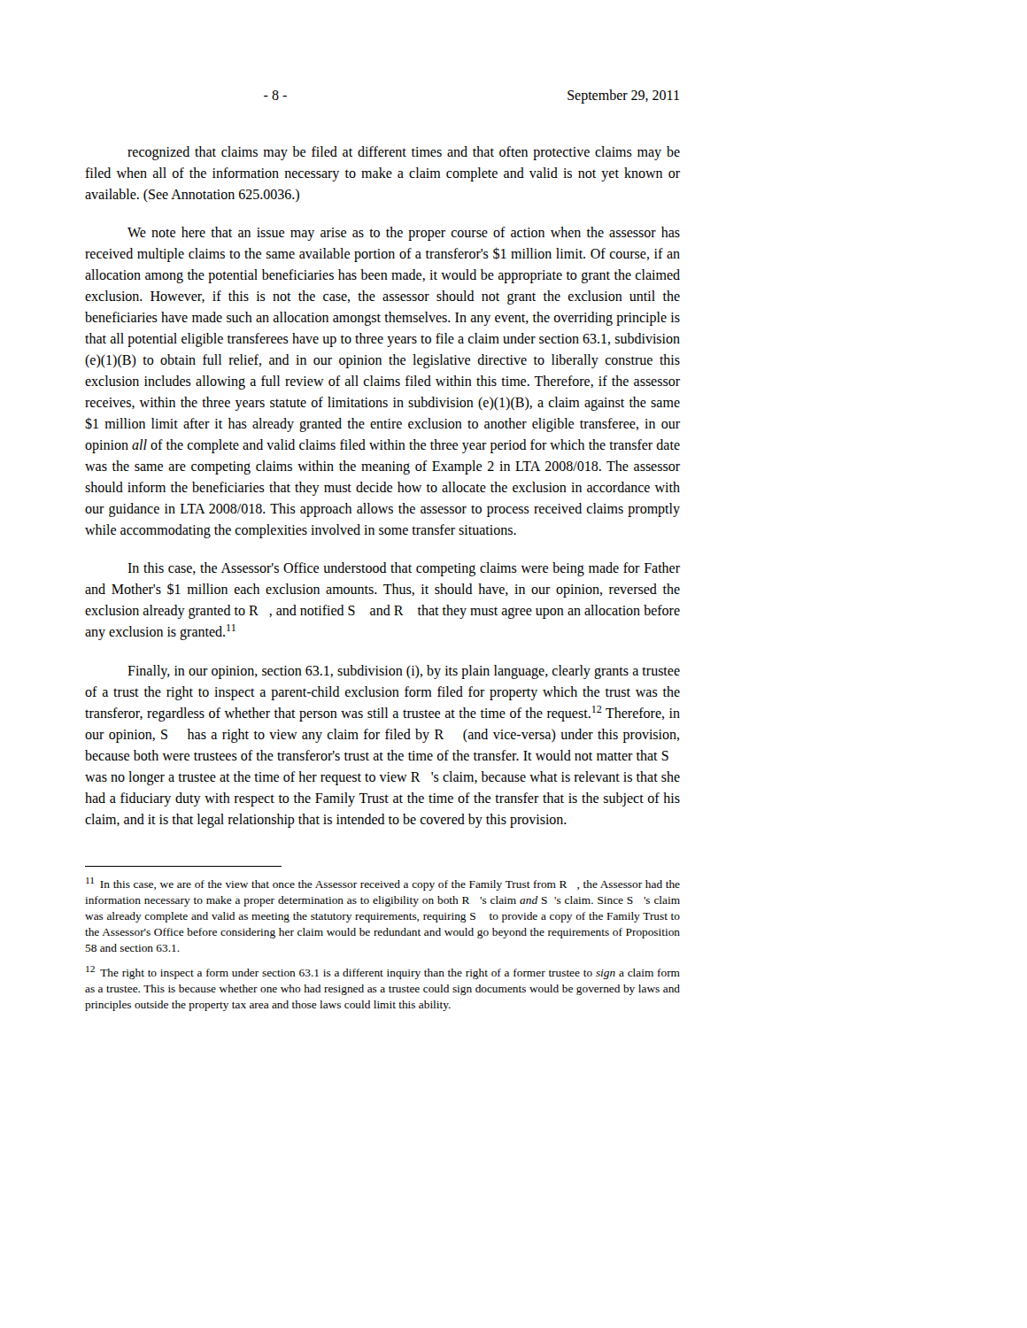- 8 - September 29, 2011
recognized that claims may be filed at different times and that often protective claims may be filed when all of the information necessary to make a claim complete and valid is not yet known or available. (See Annotation 625.0036.)
We note here that an issue may arise as to the proper course of action when the assessor has received multiple claims to the same available portion of a transferor's $1 million limit. Of course, if an allocation among the potential beneficiaries has been made, it would be appropriate to grant the claimed exclusion. However, if this is not the case, the assessor should not grant the exclusion until the beneficiaries have made such an allocation amongst themselves. In any event, the overriding principle is that all potential eligible transferees have up to three years to file a claim under section 63.1, subdivision (e)(1)(B) to obtain full relief, and in our opinion the legislative directive to liberally construe this exclusion includes allowing a full review of all claims filed within this time. Therefore, if the assessor receives, within the three years statute of limitations in subdivision (e)(1)(B), a claim against the same $1 million limit after it has already granted the entire exclusion to another eligible transferee, in our opinion all of the complete and valid claims filed within the three year period for which the transfer date was the same are competing claims within the meaning of Example 2 in LTA 2008/018. The assessor should inform the beneficiaries that they must decide how to allocate the exclusion in accordance with our guidance in LTA 2008/018. This approach allows the assessor to process received claims promptly while accommodating the complexities involved in some transfer situations.
In this case, the Assessor's Office understood that competing claims were being made for Father and Mother's $1 million each exclusion amounts. Thus, it should have, in our opinion, reversed the exclusion already granted to R , and notified S and R that they must agree upon an allocation before any exclusion is granted.11
Finally, in our opinion, section 63.1, subdivision (i), by its plain language, clearly grants a trustee of a trust the right to inspect a parent-child exclusion form filed for property which the trust was the transferor, regardless of whether that person was still a trustee at the time of the request.12 Therefore, in our opinion, S has a right to view any claim for filed by R (and vice-versa) under this provision, because both were trustees of the transferor's trust at the time of the transfer. It would not matter that S was no longer a trustee at the time of her request to view R 's claim, because what is relevant is that she had a fiduciary duty with respect to the Family Trust at the time of the transfer that is the subject of his claim, and it is that legal relationship that is intended to be covered by this provision.
11 In this case, we are of the view that once the Assessor received a copy of the Family Trust from R , the Assessor had the information necessary to make a proper determination as to eligibility on both R 's claim and S 's claim. Since S 's claim was already complete and valid as meeting the statutory requirements, requiring S to provide a copy of the Family Trust to the Assessor's Office before considering her claim would be redundant and would go beyond the requirements of Proposition 58 and section 63.1.
12 The right to inspect a form under section 63.1 is a different inquiry than the right of a former trustee to sign a claim form as a trustee. This is because whether one who had resigned as a trustee could sign documents would be governed by laws and principles outside the property tax area and those laws could limit this ability.